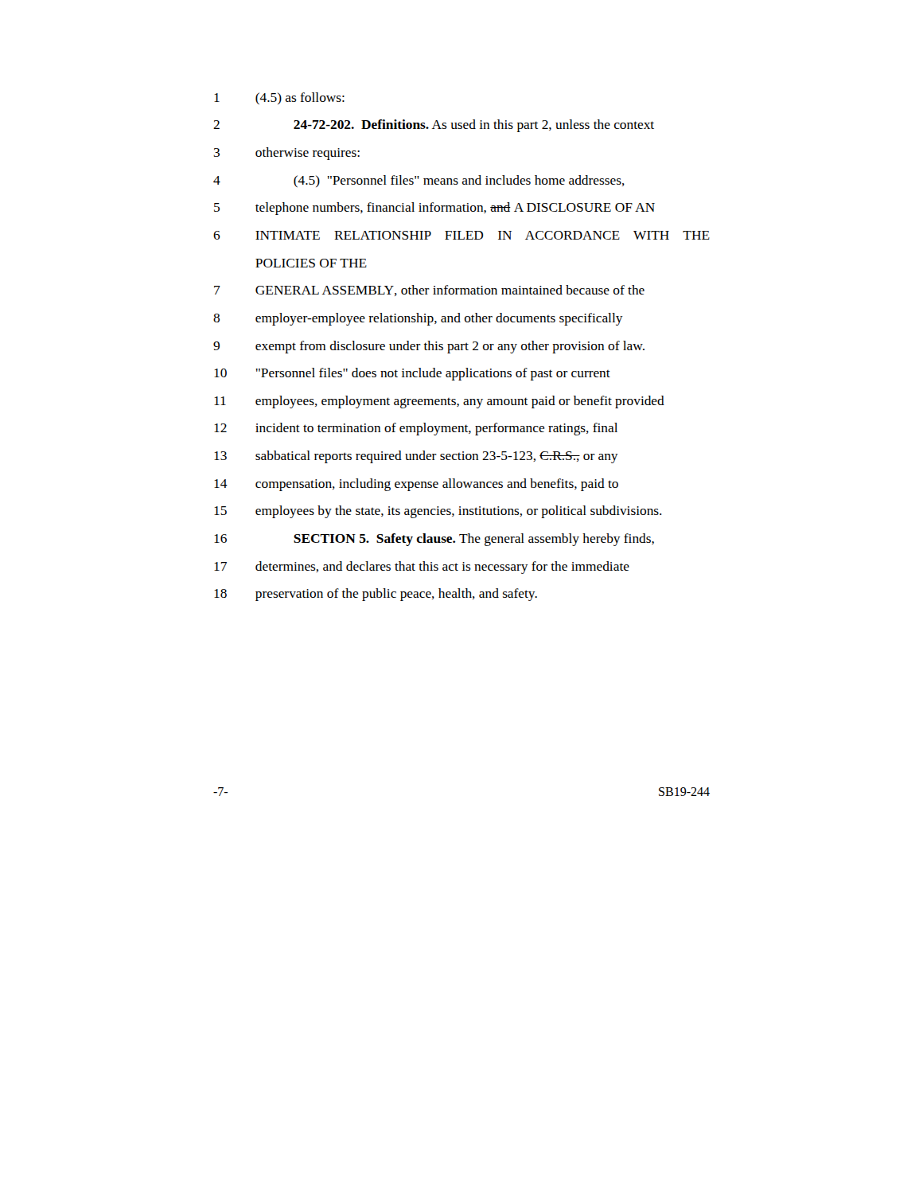| 1 | (4.5) as follows: |
| 2 | 24-72-202. Definitions. As used in this part 2, unless the context |
| 3 | otherwise requires: |
| 4 | (4.5) "Personnel files" means and includes home addresses, |
| 5 | telephone numbers, financial information, and A DISCLOSURE OF AN |
| 6 | INTIMATE RELATIONSHIP FILED IN ACCORDANCE WITH THE POLICIES OF THE |
| 7 | GENERAL ASSEMBLY , other information maintained because of the |
| 8 | employer-employee relationship, and other documents specifically |
| 9 | exempt from disclosure under this part 2 or any other provision of law. |
| 10 | "Personnel files" does not include applications of past or current |
| 11 | employees, employment agreements, any amount paid or benefit provided |
| 12 | incident to termination of employment, performance ratings, final |
| 13 | sabbatical reports required under section 23-5-123, C.R.S., or any |
| 14 | compensation, including expense allowances and benefits, paid to |
| 15 | employees by the state, its agencies, institutions, or political subdivisions. |
| 16 | SECTION 5. Safety clause. The general assembly hereby finds, |
| 17 | determines, and declares that this act is necessary for the immediate |
| 18 | preservation of the public peace, health, and safety. |
-7- SB19-244